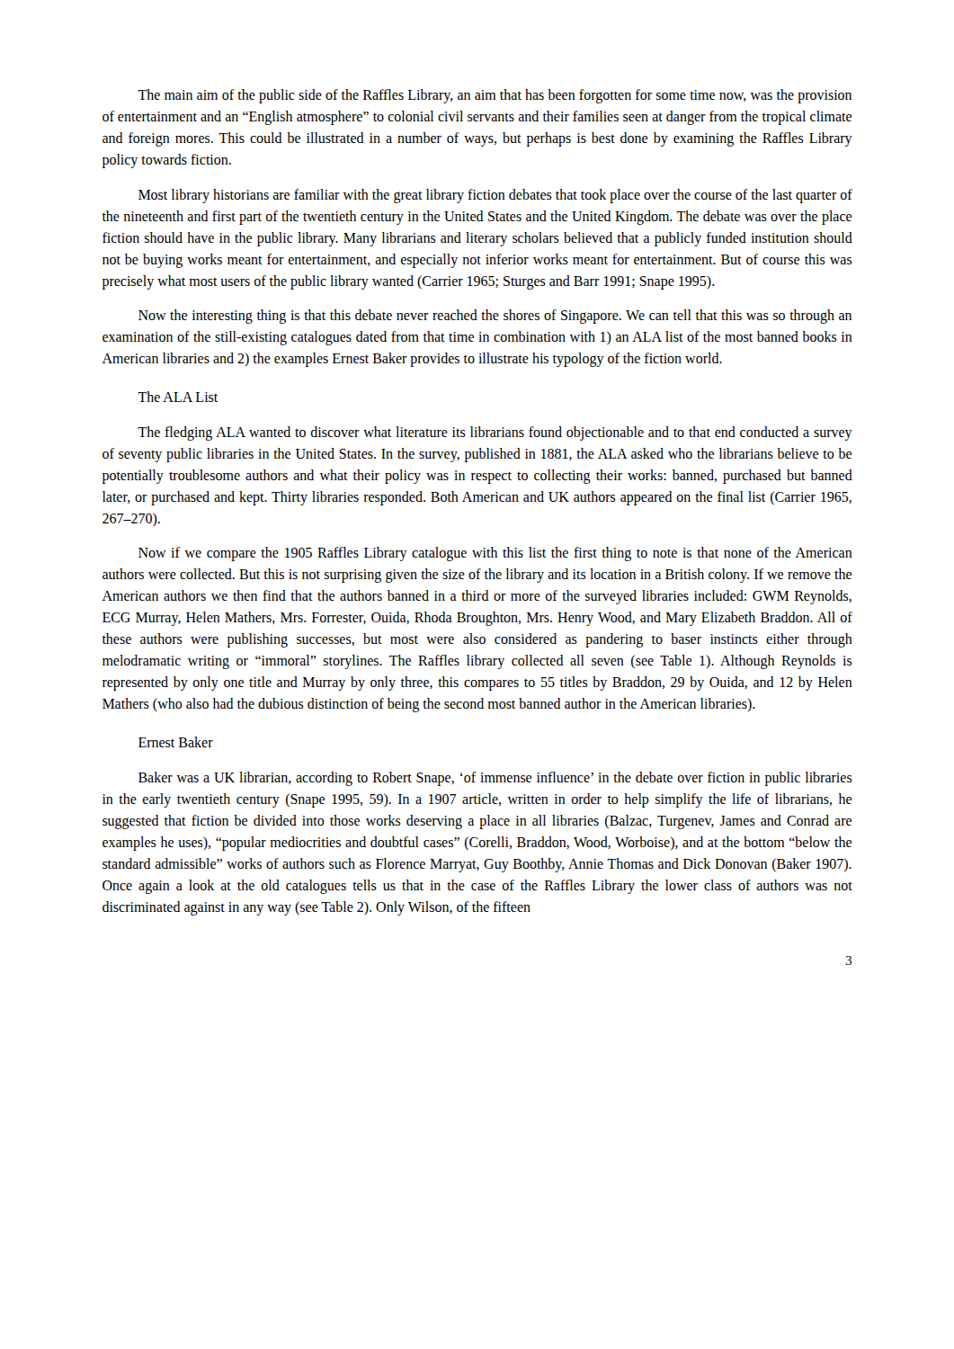The main aim of the public side of the Raffles Library, an aim that has been forgotten for some time now, was the provision of entertainment and an “English atmosphere” to colonial civil servants and their families seen at danger from the tropical climate and foreign mores. This could be illustrated in a number of ways, but perhaps is best done by examining the Raffles Library policy towards fiction.
Most library historians are familiar with the great library fiction debates that took place over the course of the last quarter of the nineteenth and first part of the twentieth century in the United States and the United Kingdom. The debate was over the place fiction should have in the public library. Many librarians and literary scholars believed that a publicly funded institution should not be buying works meant for entertainment, and especially not inferior works meant for entertainment. But of course this was precisely what most users of the public library wanted (Carrier 1965; Sturges and Barr 1991; Snape 1995).
Now the interesting thing is that this debate never reached the shores of Singapore. We can tell that this was so through an examination of the still-existing catalogues dated from that time in combination with 1) an ALA list of the most banned books in American libraries and 2) the examples Ernest Baker provides to illustrate his typology of the fiction world.
The ALA List
The fledging ALA wanted to discover what literature its librarians found objectionable and to that end conducted a survey of seventy public libraries in the United States. In the survey, published in 1881, the ALA asked who the librarians believe to be potentially troublesome authors and what their policy was in respect to collecting their works: banned, purchased but banned later, or purchased and kept. Thirty libraries responded. Both American and UK authors appeared on the final list (Carrier 1965, 267–270).
Now if we compare the 1905 Raffles Library catalogue with this list the first thing to note is that none of the American authors were collected. But this is not surprising given the size of the library and its location in a British colony. If we remove the American authors we then find that the authors banned in a third or more of the surveyed libraries included: GWM Reynolds, ECG Murray, Helen Mathers, Mrs. Forrester, Ouida, Rhoda Broughton, Mrs. Henry Wood, and Mary Elizabeth Braddon. All of these authors were publishing successes, but most were also considered as pandering to baser instincts either through melodramatic writing or “immoral” storylines. The Raffles library collected all seven (see Table 1). Although Reynolds is represented by only one title and Murray by only three, this compares to 55 titles by Braddon, 29 by Ouida, and 12 by Helen Mathers (who also had the dubious distinction of being the second most banned author in the American libraries).
Ernest Baker
Baker was a UK librarian, according to Robert Snape, ‘of immense influence’ in the debate over fiction in public libraries in the early twentieth century (Snape 1995, 59). In a 1907 article, written in order to help simplify the life of librarians, he suggested that fiction be divided into those works deserving a place in all libraries (Balzac, Turgenev, James and Conrad are examples he uses), “popular mediocrities and doubtful cases” (Corelli, Braddon, Wood, Worboise), and at the bottom “below the standard admissible” works of authors such as Florence Marryat, Guy Boothby, Annie Thomas and Dick Donovan (Baker 1907). Once again a look at the old catalogues tells us that in the case of the Raffles Library the lower class of authors was not discriminated against in any way (see Table 2). Only Wilson, of the fifteen
3